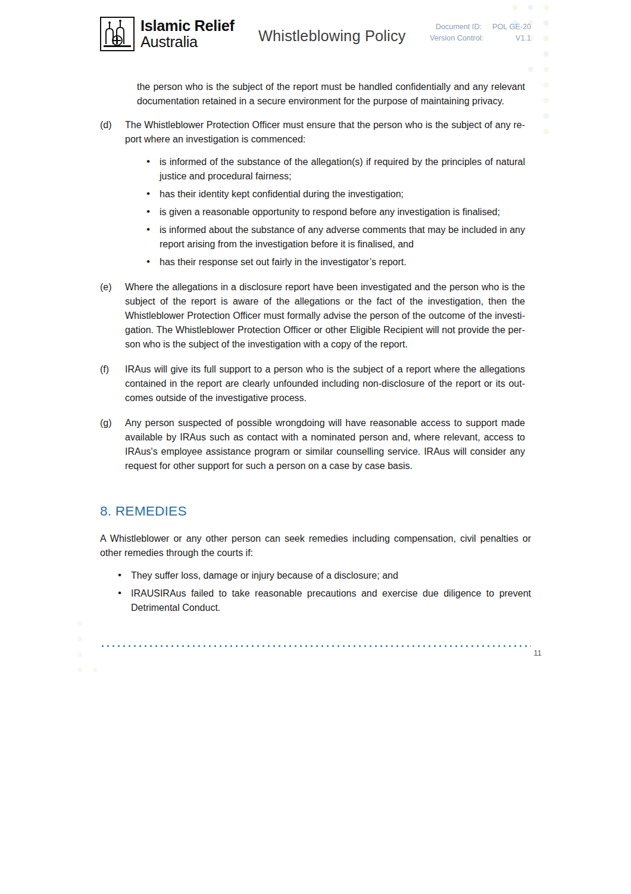Islamic Relief
Australia
Whistleblowing Policy
Document ID: POL GE-20
Version Control: V1.1
the person who is the subject of the report must be handled confidentially and any relevant documentation retained in a secure environment for the purpose of maintaining privacy.
(d) The Whistleblower Protection Officer must ensure that the person who is the subject of any report where an investigation is commenced:
is informed of the substance of the allegation(s) if required by the principles of natural justice and procedural fairness;
has their identity kept confidential during the investigation;
is given a reasonable opportunity to respond before any investigation is finalised;
is informed about the substance of any adverse comments that may be included in any report arising from the investigation before it is finalised, and
has their response set out fairly in the investigator’s report.
(e) Where the allegations in a disclosure report have been investigated and the person who is the subject of the report is aware of the allegations or the fact of the investigation, then the Whistleblower Protection Officer must formally advise the person of the outcome of the investigation. The Whistleblower Protection Officer or other Eligible Recipient will not provide the person who is the subject of the investigation with a copy of the report.
(f) IRAus will give its full support to a person who is the subject of a report where the allegations contained in the report are clearly unfounded including non-disclosure of the report or its outcomes outside of the investigative process.
(g) Any person suspected of possible wrongdoing will have reasonable access to support made available by IRAus such as contact with a nominated person and, where relevant, access to IRAus's employee assistance program or similar counselling service. IRAus will consider any request for other support for such a person on a case by case basis.
8. REMEDIES
A Whistleblower or any other person can seek remedies including compensation, civil penalties or other remedies through the courts if:
They suffer loss, damage or injury because of a disclosure; and
IRAUSIRAus failed to take reasonable precautions and exercise due diligence to prevent Detrimental Conduct.
11